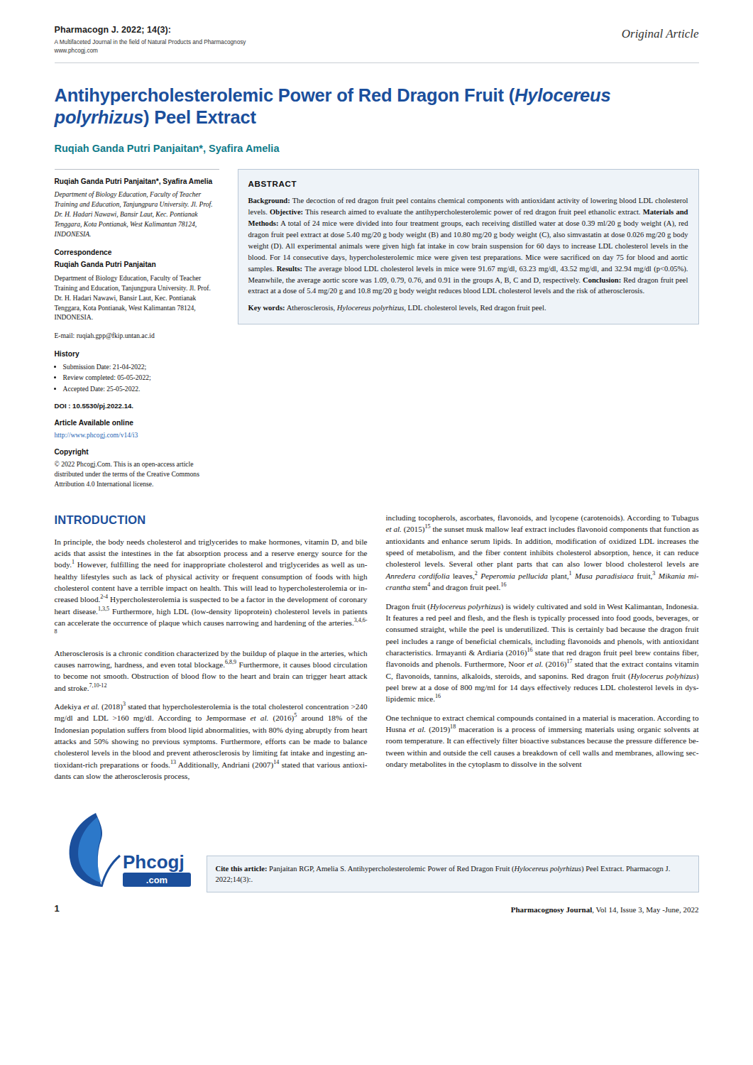Pharmacogn J. 2022; 14(3):
A Multifaceted Journal in the field of Natural Products and Pharmacognosy
www.phcogj.com
Original Article
Antihypercholesterolemic Power of Red Dragon Fruit (Hylocereus polyrhizus) Peel Extract
Ruqiah Ganda Putri Panjaitan*, Syafira Amelia
Ruqiah Ganda Putri Panjaitan*, Syafira Amelia
Department of Biology Education, Faculty of Teacher Training and Education, Tanjungpura University. Jl. Prof. Dr. H. Hadari Nawawi, Bansir Laut, Kec. Pontianak Tenggara, Kota Pontianak, West Kalimantan 78124, INDONESIA.
Correspondence
Ruqiah Ganda Putri Panjaitan
Department of Biology Education, Faculty of Teacher Training and Education, Tanjungpura University. Jl. Prof. Dr. H. Hadari Nawawi, Bansir Laut, Kec. Pontianak Tenggara, Kota Pontianak, West Kalimantan 78124, INDONESIA.
E-mail: ruqiah.gpp@fkip.untan.ac.id
History
Submission Date: 21-04-2022;
Review completed: 05-05-2022;
Accepted Date: 25-05-2022.
DOI : 10.5530/pj.2022.14.
Article Available online
http://www.phcogj.com/v14/i3
Copyright
© 2022 Phcogj.Com. This is an open-access article distributed under the terms of the Creative Commons Attribution 4.0 International license.
ABSTRACT
Background: The decoction of red dragon fruit peel contains chemical components with antioxidant activity of lowering blood LDL cholesterol levels. Objective: This research aimed to evaluate the antihypercholesterolemic power of red dragon fruit peel ethanolic extract. Materials and Methods: A total of 24 mice were divided into four treatment groups, each receiving distilled water at dose 0.39 ml/20 g body weight (A), red dragon fruit peel extract at dose 5.40 mg/20 g body weight (B) and 10.80 mg/20 g body weight (C), also simvastatin at dose 0.026 mg/20 g body weight (D). All experimental animals were given high fat intake in cow brain suspension for 60 days to increase LDL cholesterol levels in the blood. For 14 consecutive days, hypercholesterolemic mice were given test preparations. Mice were sacrificed on day 75 for blood and aortic samples. Results: The average blood LDL cholesterol levels in mice were 91.67 mg/dl, 63.23 mg/dl, 43.52 mg/dl, and 32.94 mg/dl (p<0.05%). Meanwhile, the average aortic score was 1.09, 0.79, 0.76, and 0.91 in the groups A, B, C and D, respectively. Conclusion: Red dragon fruit peel extract at a dose of 5.4 mg/20 g and 10.8 mg/20 g body weight reduces blood LDL cholesterol levels and the risk of atherosclerosis.
Key words: Atherosclerosis, Hylocereus polyrhizus, LDL cholesterol levels, Red dragon fruit peel.
INTRODUCTION
In principle, the body needs cholesterol and triglycerides to make hormones, vitamin D, and bile acids that assist the intestines in the fat absorption process and a reserve energy source for the body.1 However, fulfilling the need for inappropriate cholesterol and triglycerides as well as unhealthy lifestyles such as lack of physical activity or frequent consumption of foods with high cholesterol content have a terrible impact on health. This will lead to hypercholesterolemia or increased blood.2-4 Hypercholesterolemia is suspected to be a factor in the development of coronary heart disease.1,3,5 Furthermore, high LDL (low-density lipoprotein) cholesterol levels in patients can accelerate the occurrence of plaque which causes narrowing and hardening of the arteries.3,4,6-8
Atherosclerosis is a chronic condition characterized by the buildup of plaque in the arteries, which causes narrowing, hardness, and even total blockage.6,8,9 Furthermore, it causes blood circulation to become not smooth. Obstruction of blood flow to the heart and brain can trigger heart attack and stroke.7,10-12
Adekiya et al. (2018)3 stated that hypercholesterolemia is the total cholesterol concentration >240 mg/dl and LDL >160 mg/dl. According to Jempormase et al. (2016)5 around 18% of the Indonesian population suffers from blood lipid abnormalities, with 80% dying abruptly from heart attacks and 50% showing no previous symptoms. Furthermore, efforts can be made to balance cholesterol levels in the blood and prevent atherosclerosis by limiting fat intake and ingesting antioxidant-rich preparations or foods.13 Additionally, Andriani (2007)14 stated that various antioxidants can slow the atherosclerosis process,
including tocopherols, ascorbates, flavonoids, and lycopene (carotenoids). According to Tubagus et al. (2015)15 the sunset musk mallow leaf extract includes flavonoid components that function as antioxidants and enhance serum lipids. In addition, modification of oxidized LDL increases the speed of metabolism, and the fiber content inhibits cholesterol absorption, hence, it can reduce cholesterol levels. Several other plant parts that can also lower blood cholesterol levels are Anredera cordifolia leaves,2 Peperomia pellucida plant,1 Musa paradisiaca fruit,3 Mikania micrantha stem4 and dragon fruit peel.16
Dragon fruit (Hylocereus polyrhizus) is widely cultivated and sold in West Kalimantan, Indonesia. It features a red peel and flesh, and the flesh is typically processed into food goods, beverages, or consumed straight, while the peel is underutilized. This is certainly bad because the dragon fruit peel includes a range of beneficial chemicals, including flavonoids and phenols, with antioxidant characteristics. Irmayanti & Ardiaria (2016)16 state that red dragon fruit peel brew contains fiber, flavonoids and phenols. Furthermore, Noor et al. (2016)17 stated that the extract contains vitamin C, flavonoids, tannins, alkaloids, steroids, and saponins. Red dragon fruit (Hylocerus polyhizus) peel brew at a dose of 800 mg/ml for 14 days effectively reduces LDL cholesterol levels in dyslipidemic mice.16
One technique to extract chemical compounds contained in a material is maceration. According to Husna et al. (2019)18 maceration is a process of immersing materials using organic solvents at room temperature. It can effectively filter bioactive substances because the pressure difference between within and outside the cell causes a breakdown of cell walls and membranes, allowing secondary metabolites in the cytoplasm to dissolve in the solvent
Phcogj .com
Cite this article: Panjaitan RGP, Amelia S. Antihypercholesterolemic Power of Red Dragon Fruit (Hylocereus polyrhizus) Peel Extract. Pharmacogn J. 2022;14(3):.
1
Pharmacognosy Journal, Vol 14, Issue 3, May -June, 2022